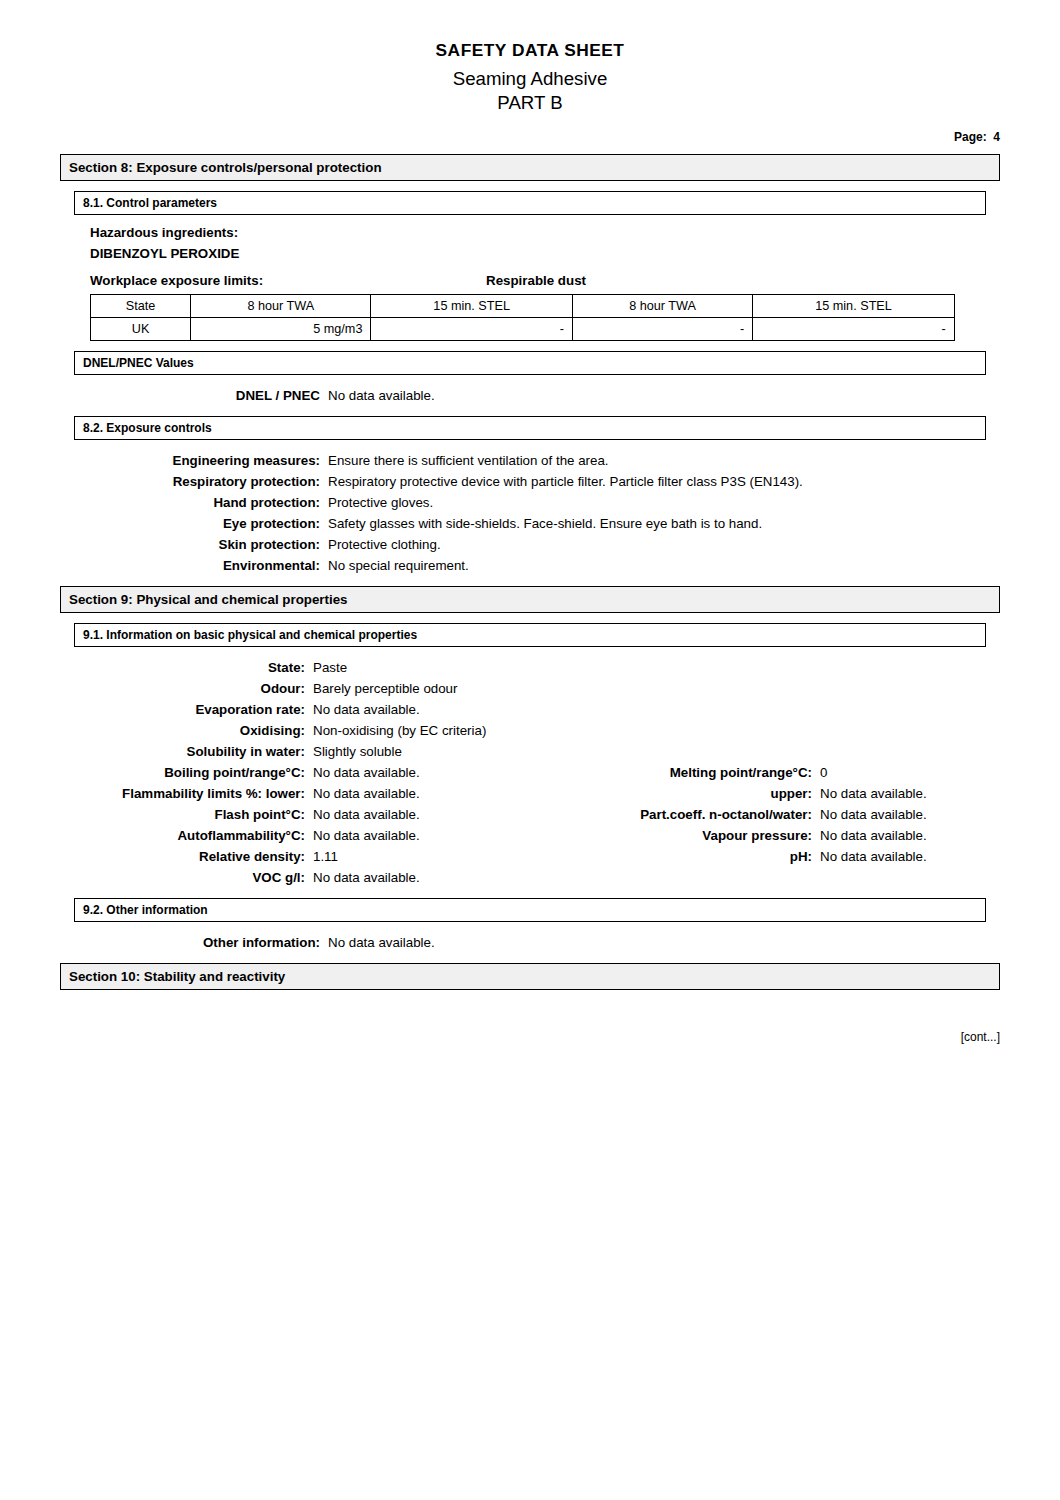SAFETY DATA SHEET
Seaming Adhesive
PART B
Page: 4
Section 8: Exposure controls/personal protection
8.1. Control parameters
Hazardous ingredients:
DIBENZOYL PEROXIDE
Workplace exposure limits:
Respirable dust
| State | 8 hour TWA | 15 min. STEL | 8 hour TWA | 15 min. STEL |
| UK | 5 mg/m3 | - | - | - |
DNEL/PNEC Values
| DNEL / PNEC | No data available. |
8.2. Exposure controls
| Engineering measures: | Ensure there is sufficient ventilation of the area. |
| Respiratory protection: | Respiratory protective device with particle filter. Particle filter class P3S (EN143). |
| Hand protection: | Protective gloves. |
| Eye protection: | Safety glasses with side-shields. Face-shield. Ensure eye bath is to hand. |
| Skin protection: | Protective clothing. |
| Environmental: | No special requirement. |
Section 9: Physical and chemical properties
9.1. Information on basic physical and chemical properties
| State: | Paste | | |
| Odour: | Barely perceptible odour | | |
| Evaporation rate: | No data available. | | |
| Oxidising: | Non-oxidising (by EC criteria) | | |
| Solubility in water: | Slightly soluble | | |
| Boiling point/range°C: | No data available. | Melting point/range°C: | 0 |
| Flammability limits %: lower: | No data available. | upper: | No data available. |
| Flash point°C: | No data available. | Part.coeff. n-octanol/water: | No data available. |
| Autoflammability°C: | No data available. | Vapour pressure: | No data available. |
| Relative density: | 1.11 | pH: | No data available. |
| VOC g/l: | No data available. | | |
9.2. Other information
| Other information: | No data available. |
Section 10: Stability and reactivity
[cont...]